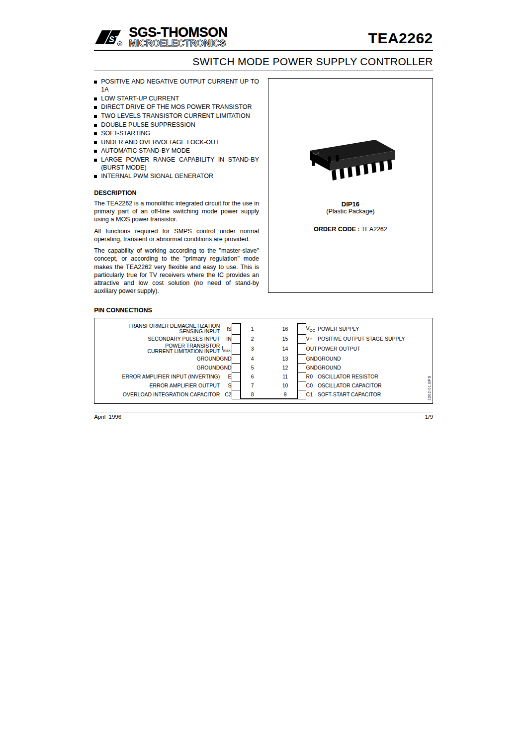ST R
SGS-THOMSON
MICROELECTRONICS
TEA2262
SWITCH MODE POWER SUPPLY CONTROLLER
POSITIVE AND NEGATIVE OUTPUT CURRENT UP TO 1A
LOW START-UP CURRENT
DIRECT DRIVE OF THE MOS POWER TRANSISTOR
TWO LEVELS TRANSISTOR CURRENT LIMITATION
DOUBLE PULSE SUPPRESSION
SOFT-STARTING
UNDER AND OVERVOLTAGE LOCK-OUT
AUTOMATIC STAND-BY MODE
LARGE POWER RANGE CAPABILITY IN STAND-BY (Burst mode)
INTERNAL PWM SIGNAL GENERATOR
DESCRIPTION
The TEA2262 is a monolithic integrated circuit for the use in primary part of an off-line switching mode power supply using a MOS power transistor.
All functions required for SMPS control under normal operating, transient or abnormal conditions are provided.
The capability of working according to the "master-slave" concept, or according to the "primary regulation" mode makes the TEA2262 very flexible and easy to use. This is particularly true for TV receivers where the IC provides an attractive and low cost solution (no need of stand-by auxiliary power supply).
DIP16
(Plastic Package)
ORDER CODE : TEA2262
PIN CONNECTIONS
| TRANSFORMER DEMAGNETIZATION SENSING INPUT | IS | | | 1 | | 16 | | | V CC | POWER SUPPLY |
| SECONDARY PULSES INPUT | IN | | | 2 | | 15 | | | V+ | POSITIVE OUTPUT STAGE SUPPLY |
| POWER TRANSISTOR CURRENT LIMITATION INPUT | I max. | | | 3 | | 14 | | | OUT | POWER OUTPUT |
| GROUND | GND | | | 4 | | 13 | | | GND | GROUND |
| GROUND | GND | | | 5 | | 12 | | | GND | GROUND |
| ERROR AMPLIFIER INPUT (INVERTING) | E | | | 6 | | 11 | | | R0 | OSCILLATOR RESISTOR |
| ERROR AMPLIFIER OUTPUT | S | | | 7 | | 10 | | | C0 | OSCILLATOR CAPACITOR |
| OVERLOAD INTEGRATION CAPACITOR | C2 | | | 8 | | 9 | | | C1 | SOFT-START CAPACITOR |
2262-01.EPS
April 1996
1/9